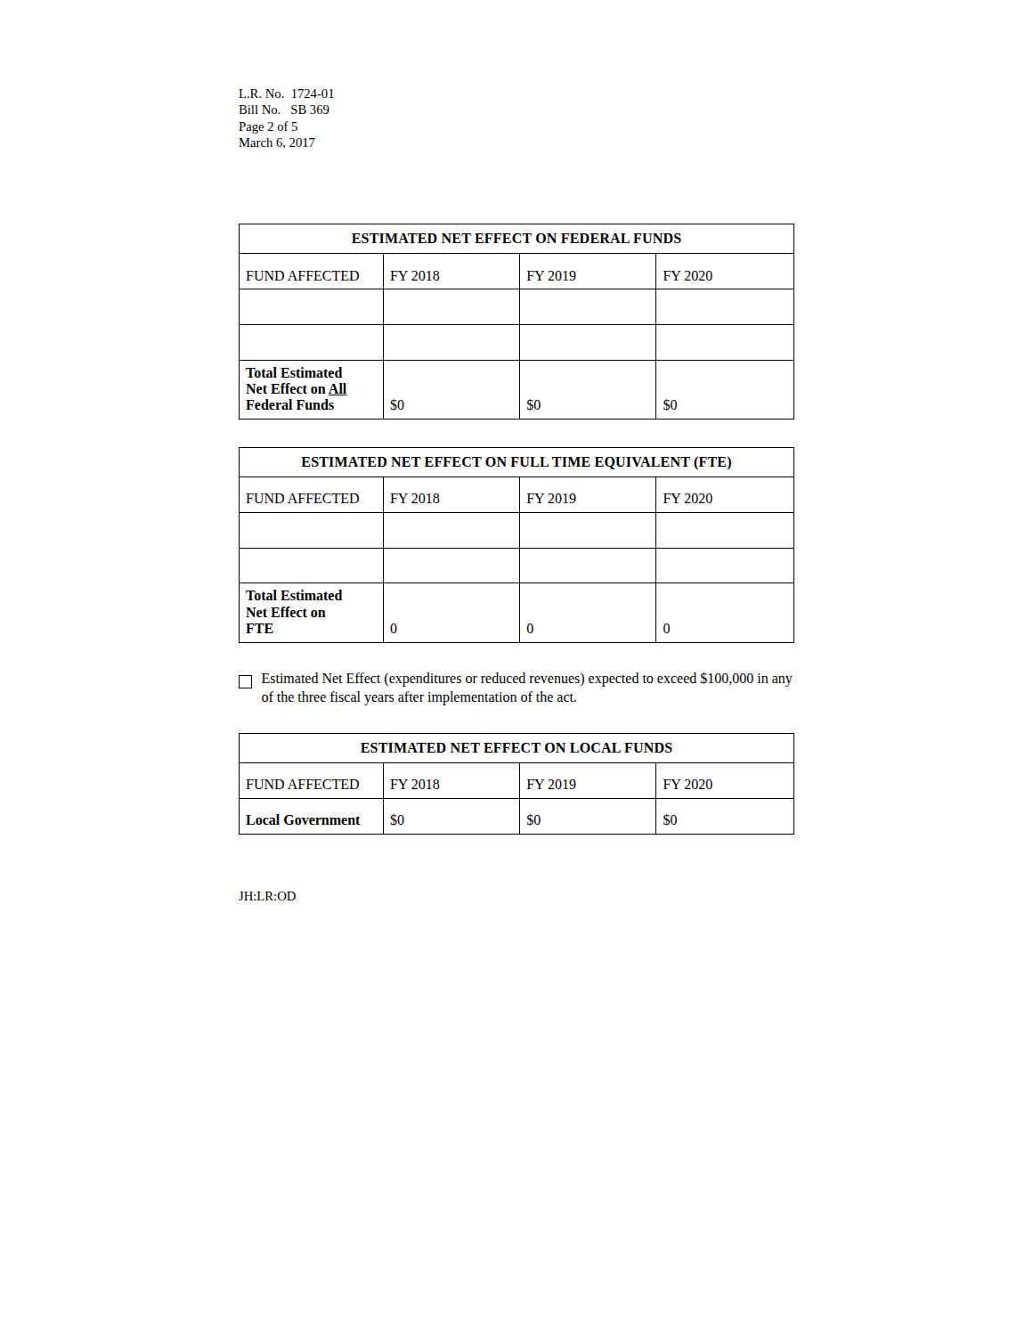L.R. No. 1724-01
Bill No. SB 369
Page 2 of 5
March 6, 2017
| ESTIMATED NET EFFECT ON FEDERAL FUNDS |
| --- |
| FUND AFFECTED | FY 2018 | FY 2019 | FY 2020 |
| Total Estimated Net Effect on All Federal Funds | $0 | $0 | $0 |
| ESTIMATED NET EFFECT ON FULL TIME EQUIVALENT (FTE) |
| --- |
| FUND AFFECTED | FY 2018 | FY 2019 | FY 2020 |
| Total Estimated Net Effect on FTE | 0 | 0 | 0 |
Estimated Net Effect (expenditures or reduced revenues) expected to exceed $100,000 in any of the three fiscal years after implementation of the act.
| ESTIMATED NET EFFECT ON LOCAL FUNDS |
| --- |
| FUND AFFECTED | FY 2018 | FY 2019 | FY 2020 |
| Local Government | $0 | $0 | $0 |
JH:LR:OD